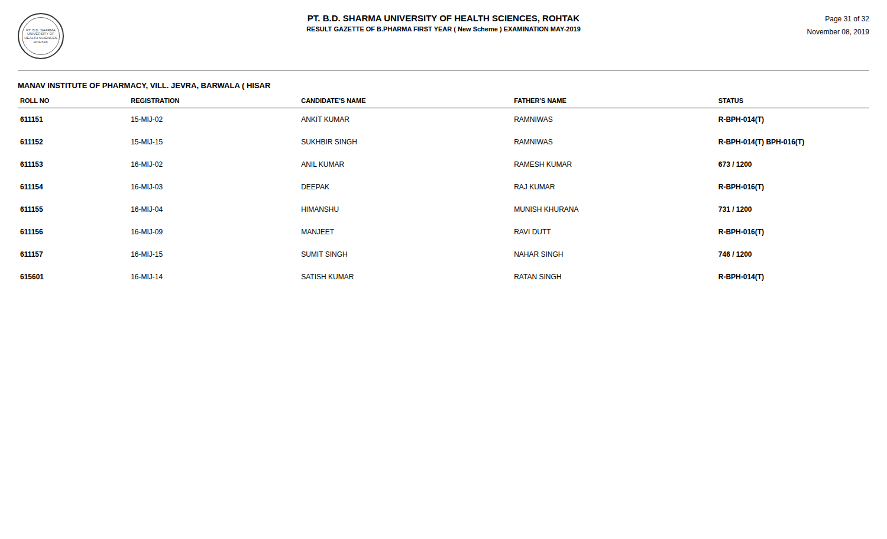PT. B.D. SHARMA
UNIVERSITY OF
HEALTH SCIENCES
ROHTAK
PT. B.D. SHARMA UNIVERSITY OF HEALTH SCIENCES, ROHTAK
RESULT GAZETTE OF B.PHARMA FIRST YEAR ( New Scheme ) EXAMINATION MAY-2019
Page 31 of 32
November 08, 2019
MANAV INSTITUTE OF PHARMACY, VILL. JEVRA, BARWALA ( HISAR
| ROLL NO | REGISTRATION | CANDIDATE'S NAME | FATHER'S NAME | STATUS |
| --- | --- | --- | --- | --- |
| 611151 | 15-MIJ-02 | ANKIT KUMAR | RAMNIWAS | R-BPH-014(T) |
| 611152 | 15-MIJ-15 | SUKHBIR SINGH | RAMNIWAS | R-BPH-014(T) BPH-016(T) |
| 611153 | 16-MIJ-02 | ANIL KUMAR | RAMESH KUMAR | 673 / 1200 |
| 611154 | 16-MIJ-03 | DEEPAK | RAJ KUMAR | R-BPH-016(T) |
| 611155 | 16-MIJ-04 | HIMANSHU | MUNISH KHURANA | 731 / 1200 |
| 611156 | 16-MIJ-09 | MANJEET | RAVI DUTT | R-BPH-016(T) |
| 611157 | 16-MIJ-15 | SUMIT SINGH | NAHAR SINGH | 746 / 1200 |
| 615601 | 16-MIJ-14 | SATISH KUMAR | RATAN SINGH | R-BPH-014(T) |